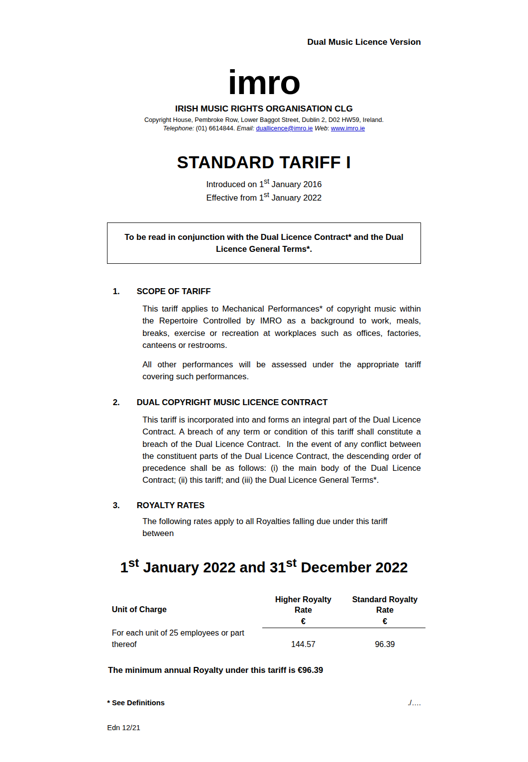Dual Music Licence Version
imro
IRISH MUSIC RIGHTS ORGANISATION CLG
Copyright House, Pembroke Row, Lower Baggot Street, Dublin 2, D02 HW59, Ireland.
Telephone: (01) 6614844. Email: duallicence@imro.ie Web: www.imro.ie
STANDARD TARIFF I
Introduced on 1st January 2016
Effective from 1st January 2022
To be read in conjunction with the Dual Licence Contract* and the Dual Licence General Terms*.
1. SCOPE OF TARIFF
This tariff applies to Mechanical Performances* of copyright music within the Repertoire Controlled by IMRO as a background to work, meals, breaks, exercise or recreation at workplaces such as offices, factories, canteens or restrooms.
All other performances will be assessed under the appropriate tariff covering such performances.
2. DUAL COPYRIGHT MUSIC LICENCE CONTRACT
This tariff is incorporated into and forms an integral part of the Dual Licence Contract. A breach of any term or condition of this tariff shall constitute a breach of the Dual Licence Contract. In the event of any conflict between the constituent parts of the Dual Licence Contract, the descending order of precedence shall be as follows: (i) the main body of the Dual Licence Contract; (ii) this tariff; and (iii) the Dual Licence General Terms*.
3. ROYALTY RATES
The following rates apply to all Royalties falling due under this tariff between
1st January 2022 and 31st December 2022
| Unit of Charge | Higher Royalty Rate | Standard Royalty Rate |
| | € | € |
| For each unit of 25 employees or part thereof | | |
| 144.57 | 96.39 |
The minimum annual Royalty under this tariff is €96.39
* See Definitions ./….
Edn 12/21